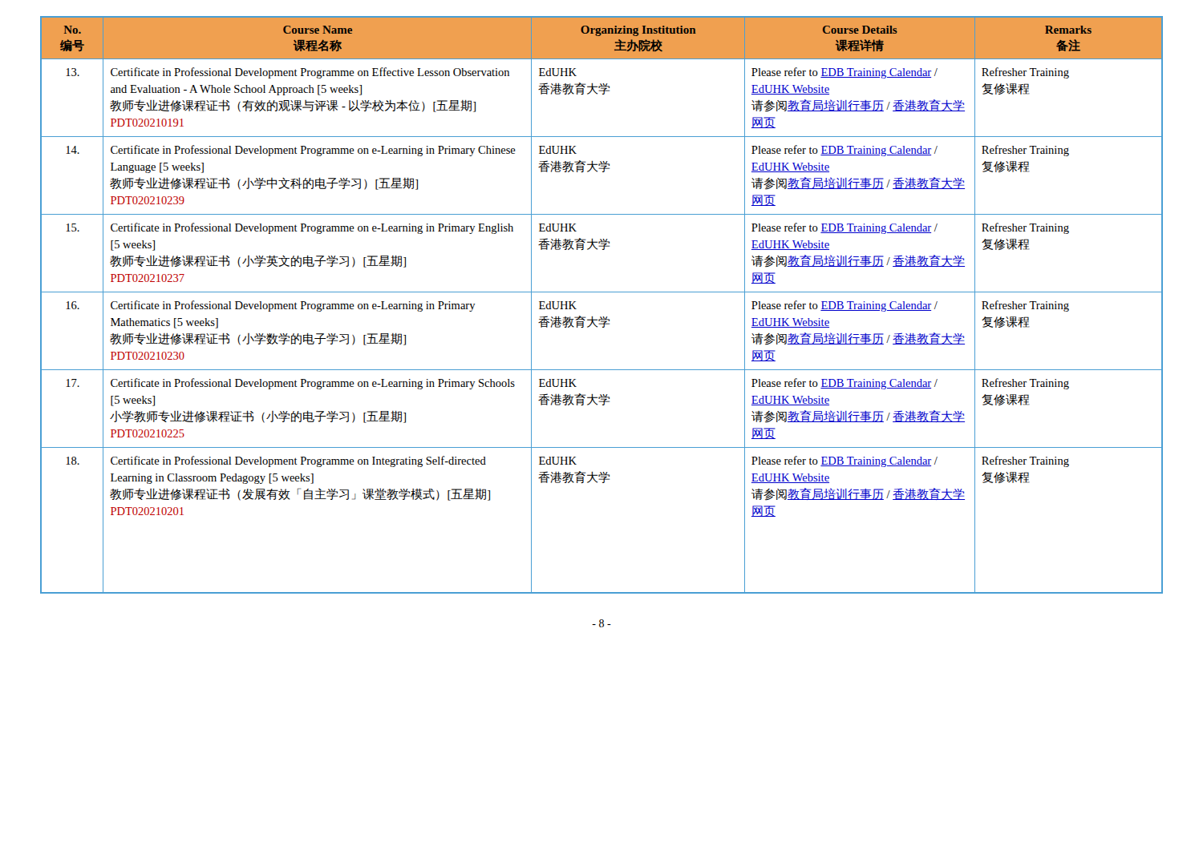| No. 编号 | Course Name 课程名称 | Organizing Institution 主办院校 | Course Details 课程详情 | Remarks 备注 |
| --- | --- | --- | --- | --- |
| 13. | Certificate in Professional Development Programme on Effective Lesson Observation and Evaluation - A Whole School Approach [5 weeks] 教师专业进修课程证书（有效的观课与评课 - 以学校为本位）[五星期] PDT020210191 | EdUHK 香港教育大学 | Please refer to EDB Training Calendar / EdUHK Website 请参阅 教育局培训行事历 / 香港教育大学网页 | Refresher Training 复修课程 |
| 14. | Certificate in Professional Development Programme on e-Learning in Primary Chinese Language [5 weeks] 教师专业进修课程证书（小学中文科的电子学习）[五星期] PDT020210239 | EdUHK 香港教育大学 | Please refer to EDB Training Calendar / EdUHK Website 请参阅 教育局培训行事历 / 香港教育大学网页 | Refresher Training 复修课程 |
| 15. | Certificate in Professional Development Programme on e-Learning in Primary English [5 weeks] 教师专业进修课程证书（小学英文的电子学习）[五星期] PDT020210237 | EdUHK 香港教育大学 | Please refer to EDB Training Calendar / EdUHK Website 请参阅 教育局培训行事历 / 香港教育大学网页 | Refresher Training 复修课程 |
| 16. | Certificate in Professional Development Programme on e-Learning in Primary Mathematics [5 weeks] 教师专业进修课程证书（小学数学的电子学习）[五星期] PDT020210230 | EdUHK 香港教育大学 | Please refer to EDB Training Calendar / EdUHK Website 请参阅 教育局培训行事历 / 香港教育大学网页 | Refresher Training 复修课程 |
| 17. | Certificate in Professional Development Programme on e-Learning in Primary Schools [5 weeks] 小学教师专业进修课程证书（小学的电子学习）[五星期] PDT020210225 | EdUHK 香港教育大学 | Please refer to EDB Training Calendar / EdUHK Website 请参阅 教育局培训行事历 / 香港教育大学网页 | Refresher Training 复修课程 |
| 18. | Certificate in Professional Development Programme on Integrating Self-directed Learning in Classroom Pedagogy [5 weeks] 教师专业进修课程证书（发展有效「自主学习」课堂教学模式）[五星期] PDT020210201 | EdUHK 香港教育大学 | Please refer to EDB Training Calendar / EdUHK Website 请参阅 教育局培训行事历 / 香港教育大学网页 | Refresher Training 复修课程 |
- 8 -